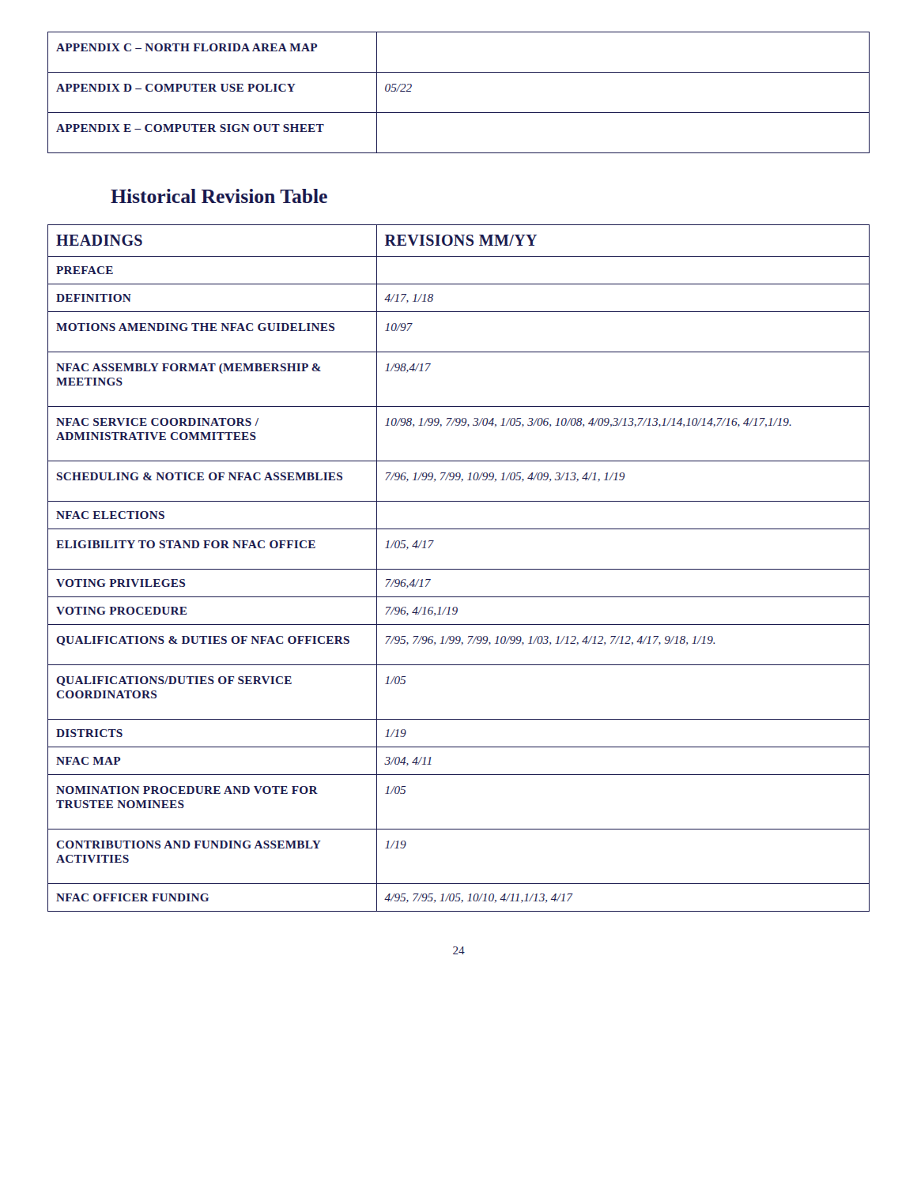| APPENDIX C – NORTH FLORIDA AREA MAP | |
| APPENDIX D – COMPUTER USE POLICY | 05/22 |
| APPENDIX E – COMPUTER SIGN OUT SHEET | |
Historical Revision Table
| HEADINGS | REVISIONS MM/YY |
| --- | --- |
| PREFACE | |
| DEFINITION | 4/17, 1/18 |
| MOTIONS AMENDING THE NFAC GUIDELINES | 10/97 |
| NFAC ASSEMBLY FORMAT (MEMBERSHIP & MEETINGS | 1/98,4/17 |
| NFAC SERVICE COORDINATORS / ADMINISTRATIVE COMMITTEES | 10/98, 1/99, 7/99, 3/04, 1/05, 3/06, 10/08, 4/09,3/13,7/13,1/14,10/14,7/16, 4/17,1/19. |
| SCHEDULING & NOTICE OF NFAC ASSEMBLIES | 7/96, 1/99, 7/99, 10/99, 1/05, 4/09, 3/13, 4/1, 1/19 |
| NFAC ELECTIONS | |
| ELIGIBILITY TO STAND FOR NFAC OFFICE | 1/05, 4/17 |
| VOTING PRIVILEGES | 7/96,4/17 |
| VOTING PROCEDURE | 7/96, 4/16,1/19 |
| QUALIFICATIONS & DUTIES OF NFAC OFFICERS | 7/95, 7/96, 1/99, 7/99, 10/99, 1/03, 1/12, 4/12, 7/12, 4/17, 9/18, 1/19. |
| QUALIFICATIONS/DUTIES OF SERVICE COORDINATORS | 1/05 |
| DISTRICTS | 1/19 |
| NFAC MAP | 3/04, 4/11 |
| NOMINATION PROCEDURE AND VOTE FOR TRUSTEE NOMINEES | 1/05 |
| CONTRIBUTIONS AND FUNDING ASSEMBLY ACTIVITIES | 1/19 |
| NFAC OFFICER FUNDING | 4/95, 7/95, 1/05, 10/10, 4/11,1/13, 4/17 |
24